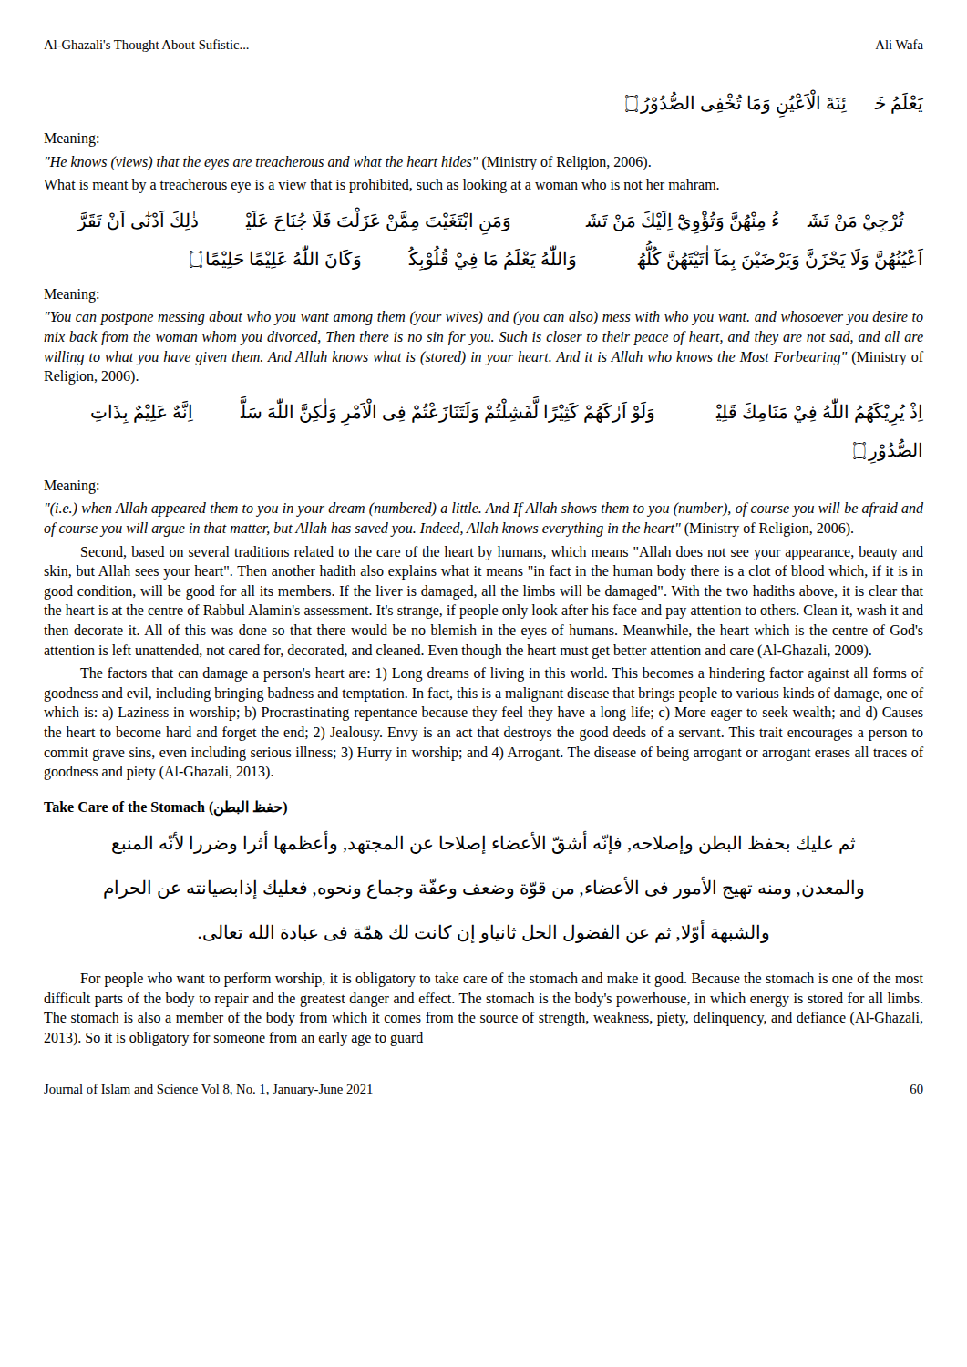Al-Ghazali's Thought About Sufistic... Ali Wafa
يَعْلَمُ خَاۤئِنَةَ الْاَعْيُنِ وَمَا تُخْفِى الصُّدُوْرُ ۝
Meaning:
"He knows (views) that the eyes are treacherous and what the heart hides" (Ministry of Religion, 2006).
What is meant by a treacherous eye is a view that is prohibited, such as looking at a woman who is not her mahram.
۞ تُرْجِيْ مَنْ تَشَاۤءُ مِنْهُنَّ وَتُؤْوِيْٓ اِلَيْكَ مَنْ تَشَاۤءُۚ وَمَنِ ابْتَغَيْتَ مِمَّنْ عَزَلْتَ فَلَا جُنَاحَ عَلَيْكَۚ ذٰلِكَ اَدْنٰٓى اَنْ تَقَرَّ اَعْيُنُهُنَّ وَلَا يَحْزَنَّ وَيَرْضَيْنَ بِمَآ اٰتَيْتَهُنَّ كُلُّهُنَّۗ وَاللّٰهُ يَعْلَمُ مَا فِيْ قُلُوْبِكُمْۗ وَكَانَ اللّٰهُ عَلِيْمًا حَلِيْمًا ۝
Meaning:
"You can postpone messing about who you want among them (your wives) and (you can also) mess with who you want. and whosoever you desire to mix back from the woman whom you divorced, Then there is no sin for you. Such is closer to their peace of heart, and they are not sad, and all are willing to what you have given them. And Allah knows what is (stored) in your heart. And it is Allah who knows the Most Forbearing" (Ministry of Religion, 2006).
اِذْ يُرِيْكَهُمُ اللّٰهُ فِيْ مَنَامِكَ قَلِيْلًاۚ وَلَوْ اَرٰكَهُمْ كَثِيْرًا لَّفَشِلْتُمْ وَلَتَنَازَعْتُمْ فِى الْاَمْرِ وَلٰكِنَّ اللّٰهَ سَلَّمَۗ اِنَّهٌ عَلِيْمٌ بِذَاتِ الصُّدُوْرِ ۝
Meaning:
"(i.e.) when Allah appeared them to you in your dream (numbered) a little. And If Allah shows them to you (number), of course you will be afraid and of course you will argue in that matter, but Allah has saved you. Indeed, Allah knows everything in the heart" (Ministry of Religion, 2006).
Second, based on several traditions related to the care of the heart by humans, which means "Allah does not see your appearance, beauty and skin, but Allah sees your heart". Then another hadith also explains what it means "in fact in the human body there is a clot of blood which, if it is in good condition, will be good for all its members. If the liver is damaged, all the limbs will be damaged". With the two hadiths above, it is clear that the heart is at the centre of Rabbul Alamin's assessment. It's strange, if people only look after his face and pay attention to others. Clean it, wash it and then decorate it. All of this was done so that there would be no blemish in the eyes of humans. Meanwhile, the heart which is the centre of God's attention is left unattended, not cared for, decorated, and cleaned. Even though the heart must get better attention and care (Al-Ghazali, 2009).
The factors that can damage a person's heart are: 1) Long dreams of living in this world. This becomes a hindering factor against all forms of goodness and evil, including bringing badness and temptation. In fact, this is a malignant disease that brings people to various kinds of damage, one of which is: a) Laziness in worship; b) Procrastinating repentance because they feel they have a long life; c) More eager to seek wealth; and d) Causes the heart to become hard and forget the end; 2) Jealousy. Envy is an act that destroys the good deeds of a servant. This trait encourages a person to commit grave sins, even including serious illness; 3) Hurry in worship; and 4) Arrogant. The disease of being arrogant or arrogant erases all traces of goodness and piety (Al-Ghazali, 2013).
Take Care of the Stomach (حفظ البطن)
ثم عليك بحفظ البطن وإصلاحه, فإنّه أشقّ الأعضاء إصلاحا عن المجتهد, وأعظمها أثرا وضررا لأنّه المنبع
والمعدن, ومنه تهيج الأمور فى الأعضاء, من قوّة وضعف وعفّة وجماع ونحوه, فعليك إذابصيانته عن الحرام
والشبهة أوّلا, ثم عن الفضول الحل ثانياو إن كانت لك همّة فى عبادة الله تعالى.
For people who want to perform worship, it is obligatory to take care of the stomach and make it good. Because the stomach is one of the most difficult parts of the body to repair and the greatest danger and effect. The stomach is the body's powerhouse, in which energy is stored for all limbs. The stomach is also a member of the body from which it comes from the source of strength, weakness, piety, delinquency, and defiance (Al-Ghazali, 2013). So it is obligatory for someone from an early age to guard
Journal of Islam and Science Vol 8, No. 1, January-June 2021 60